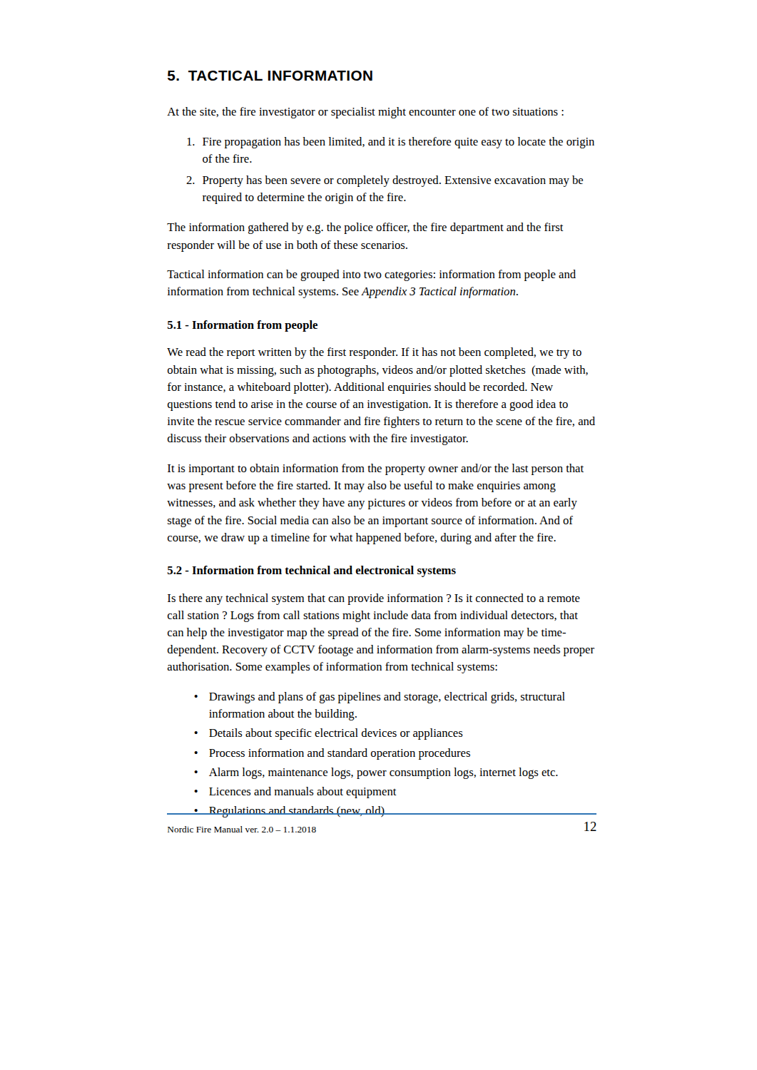5. TACTICAL INFORMATION
At the site, the fire investigator or specialist might encounter one of two situations :
Fire propagation has been limited, and it is therefore quite easy to locate the origin of the fire.
Property has been severe or completely destroyed. Extensive excavation may be required to determine the origin of the fire.
The information gathered by e.g. the police officer, the fire department and the first responder will be of use in both of these scenarios.
Tactical information can be grouped into two categories: information from people and information from technical systems. See Appendix 3 Tactical information.
5.1 - Information from people
We read the report written by the first responder. If it has not been completed, we try to obtain what is missing, such as photographs, videos and/or plotted sketches (made with, for instance, a whiteboard plotter). Additional enquiries should be recorded. New questions tend to arise in the course of an investigation. It is therefore a good idea to invite the rescue service commander and fire fighters to return to the scene of the fire, and discuss their observations and actions with the fire investigator.
It is important to obtain information from the property owner and/or the last person that was present before the fire started. It may also be useful to make enquiries among witnesses, and ask whether they have any pictures or videos from before or at an early stage of the fire. Social media can also be an important source of information. And of course, we draw up a timeline for what happened before, during and after the fire.
5.2 - Information from technical and electronical systems
Is there any technical system that can provide information ? Is it connected to a remote call station ? Logs from call stations might include data from individual detectors, that can help the investigator map the spread of the fire. Some information may be time-dependent. Recovery of CCTV footage and information from alarm-systems needs proper authorisation. Some examples of information from technical systems:
Drawings and plans of gas pipelines and storage, electrical grids, structural information about the building.
Details about specific electrical devices or appliances
Process information and standard operation procedures
Alarm logs, maintenance logs, power consumption logs, internet logs etc.
Licences and manuals about equipment
Regulations and standards (new, old)
Nordic Fire Manual ver. 2.0 – 1.1.2018
12